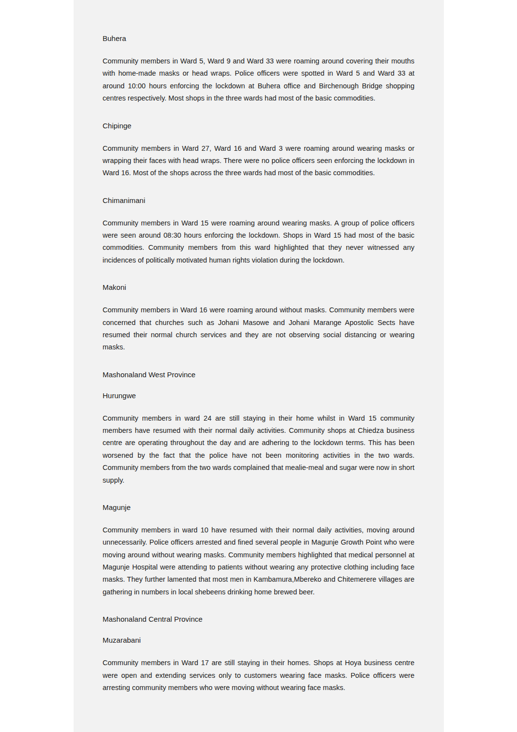Buhera
Community members in Ward 5, Ward 9 and Ward 33 were roaming around covering their mouths with home-made masks or head wraps. Police officers were spotted in Ward 5 and Ward 33 at around 10:00 hours enforcing the lockdown at Buhera office and Birchenough Bridge shopping centres respectively. Most shops in the three wards had most of the basic commodities.
Chipinge
Community members in Ward 27, Ward 16 and Ward 3 were roaming around wearing masks or wrapping their faces with head wraps. There were no police officers seen enforcing the lockdown in Ward 16. Most of the shops across the three wards had most of the basic commodities.
Chimanimani
Community members in Ward 15 were roaming around wearing masks. A group of police officers were seen around 08:30 hours enforcing the lockdown. Shops in Ward 15 had most of the basic commodities. Community members from this ward highlighted that they never witnessed any incidences of politically motivated human rights violation during the lockdown.
Makoni
Community members in Ward 16 were roaming around without masks. Community members were concerned that churches such as Johani Masowe and Johani Marange Apostolic Sects have resumed their normal church services and they are not observing social distancing or wearing masks.
Mashonaland West Province
Hurungwe
Community members in ward 24 are still staying in their home whilst in Ward 15 community members have resumed with their normal daily activities. Community shops at Chiedza business centre are operating throughout the day and are adhering to the lockdown terms. This has been worsened by the fact that the police have not been monitoring activities in the two wards. Community members from the two wards complained that mealie-meal and sugar were now in short supply.
Magunje
Community members in ward 10 have resumed with their normal daily activities, moving around unnecessarily. Police officers arrested and fined several people in Magunje Growth Point who were moving around without wearing masks. Community members highlighted that medical personnel at Magunje Hospital were attending to patients without wearing any protective clothing including face masks. They further lamented that most men in Kambamura,Mbereko and Chitemerere villages are gathering in numbers in local shebeens drinking home brewed beer.
Mashonaland Central Province
Muzarabani
Community members in Ward 17 are still staying in their homes. Shops at Hoya business centre were open and extending services only to customers wearing face masks. Police officers were arresting community members who were moving without wearing face masks.